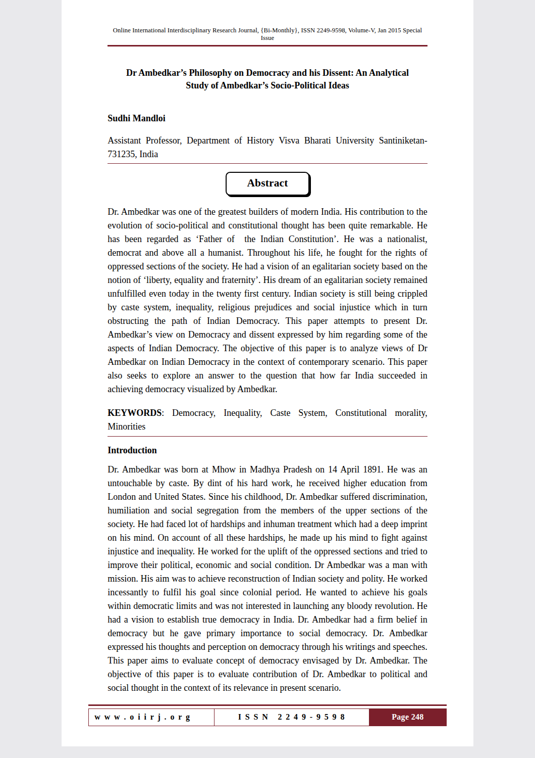Online International Interdisciplinary Research Journal, {Bi-Monthly}, ISSN 2249-9598, Volume-V, Jan 2015 Special Issue
Dr Ambedkar’s Philosophy on Democracy and his Dissent: An Analytical Study of Ambedkar’s Socio-Political Ideas
Sudhi Mandloi
Assistant Professor, Department of History Visva Bharati University Santiniketan-731235, India
Abstract
Dr. Ambedkar was one of the greatest builders of modern India. His contribution to the evolution of socio-political and constitutional thought has been quite remarkable. He has been regarded as ‘Father of the Indian Constitution’. He was a nationalist, democrat and above all a humanist. Throughout his life, he fought for the rights of oppressed sections of the society. He had a vision of an egalitarian society based on the notion of ‘liberty, equality and fraternity’. His dream of an egalitarian society remained unfulfilled even today in the twenty first century. Indian society is still being crippled by caste system, inequality, religious prejudices and social injustice which in turn obstructing the path of Indian Democracy. This paper attempts to present Dr. Ambedkar’s view on Democracy and dissent expressed by him regarding some of the aspects of Indian Democracy. The objective of this paper is to analyze views of Dr Ambedkar on Indian Democracy in the context of contemporary scenario. This paper also seeks to explore an answer to the question that how far India succeeded in achieving democracy visualized by Ambedkar.
KEYWORDS: Democracy, Inequality, Caste System, Constitutional morality, Minorities
Introduction
Dr. Ambedkar was born at Mhow in Madhya Pradesh on 14 April 1891. He was an untouchable by caste. By dint of his hard work, he received higher education from London and United States. Since his childhood, Dr. Ambedkar suffered discrimination, humiliation and social segregation from the members of the upper sections of the society. He had faced lot of hardships and inhuman treatment which had a deep imprint on his mind. On account of all these hardships, he made up his mind to fight against injustice and inequality. He worked for the uplift of the oppressed sections and tried to improve their political, economic and social condition. Dr Ambedkar was a man with mission. His aim was to achieve reconstruction of Indian society and polity. He worked incessantly to fulfil his goal since colonial period. He wanted to achieve his goals within democratic limits and was not interested in launching any bloody revolution. He had a vision to establish true democracy in India. Dr. Ambedkar had a firm belief in democracy but he gave primary importance to social democracy. Dr. Ambedkar expressed his thoughts and perception on democracy through his writings and speeches. This paper aims to evaluate concept of democracy envisaged by Dr. Ambedkar. The objective of this paper is to evaluate contribution of Dr. Ambedkar to political and social thought in the context of its relevance in present scenario.
w w w . o i i r j . o r g
I S S N 2 2 4 9 - 9 5 9 8
Page 248